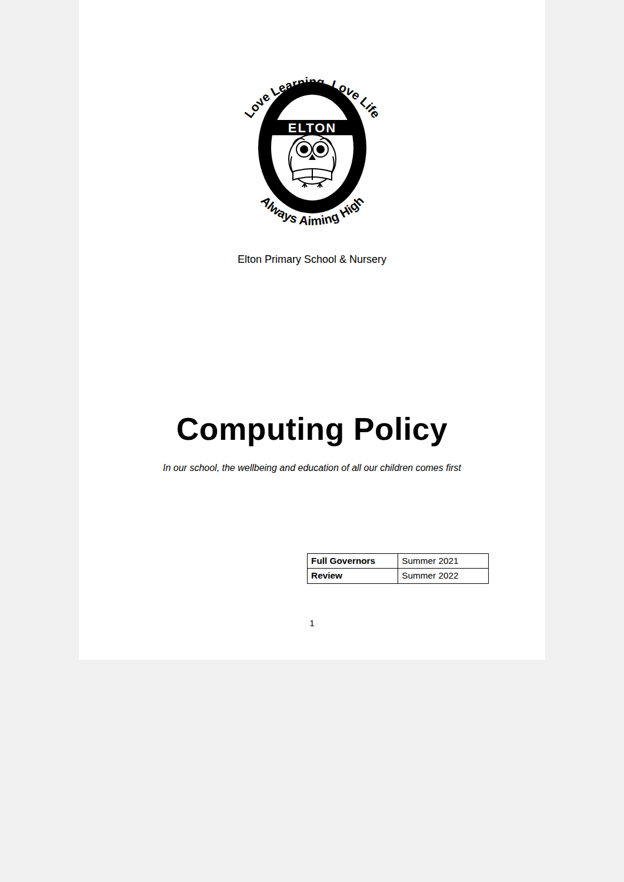Love Learning, Love Life Always Aiming High ELTON SCHOOL & NURSERY PRIMARY
Elton Primary School & Nursery
Computing Policy
In our school, the wellbeing and education of all our children comes first
| Full Governors | Summer 2021 |
| Review | Summer 2022 |
1